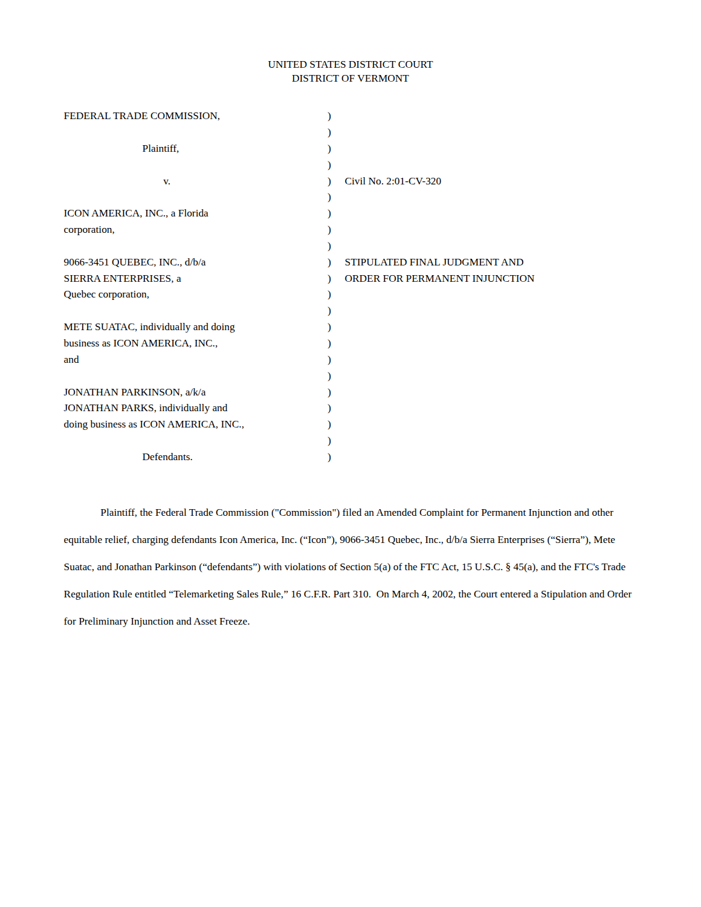UNITED STATES DISTRICT COURT
DISTRICT OF VERMONT
| FEDERAL TRADE COMMISSION, | ) | |
| | ) | |
| Plaintiff, | ) | |
| | ) | |
| v. | ) | Civil No. 2:01-CV-320 |
| | ) | |
| ICON AMERICA, INC., a Florida | ) | |
| corporation, | ) | |
| | ) | |
| 9066-3451 QUEBEC, INC., d/b/a | ) | STIPULATED FINAL JUDGMENT AND |
| SIERRA ENTERPRISES, a | ) | ORDER FOR PERMANENT INJUNCTION |
| Quebec corporation, | ) | |
| | ) | |
| METE SUATAC, individually and doing | ) | |
| business as ICON AMERICA, INC., | ) | |
| and | ) | |
| | ) | |
| JONATHAN PARKINSON, a/k/a | ) | |
| JONATHAN PARKS, individually and | ) | |
| doing business as ICON AMERICA, INC., | ) | |
| | ) | |
| Defendants. | ) | |
Plaintiff, the Federal Trade Commission ("Commission") filed an Amended Complaint for Permanent Injunction and other equitable relief, charging defendants Icon America, Inc. (“Icon”), 9066-3451 Quebec, Inc., d/b/a Sierra Enterprises (“Sierra”), Mete Suatac, and Jonathan Parkinson (“defendants”) with violations of Section 5(a) of the FTC Act, 15 U.S.C. § 45(a), and the FTC's Trade Regulation Rule entitled “Telemarketing Sales Rule,” 16 C.F.R. Part 310. On March 4, 2002, the Court entered a Stipulation and Order for Preliminary Injunction and Asset Freeze.